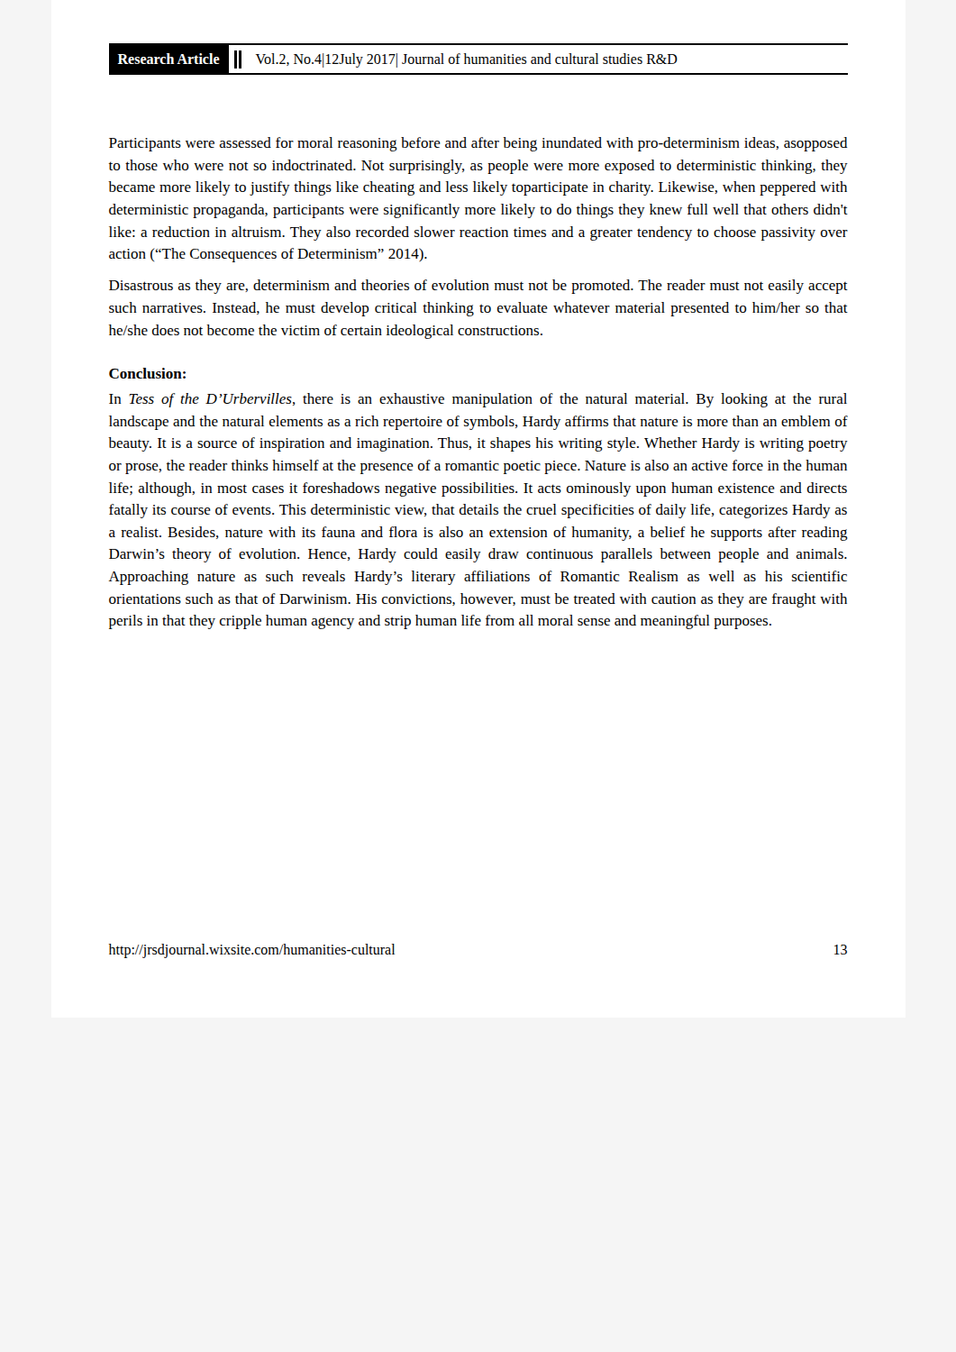Research Article
Vol.2, No.4|12July 2017| Journal of humanities and cultural studies R&D
Participants were assessed for moral reasoning before and after being inundated with pro-determinism ideas, asopposed to those who were not so indoctrinated. Not surprisingly, as people were more exposed to deterministic thinking, they became more likely to justify things like cheating and less likely toparticipate in charity. Likewise, when peppered with deterministic propaganda, participants were significantly more likely to do things they knew full well that others didn't like: a reduction in altruism. They also recorded slower reaction times and a greater tendency to choose passivity over action (“The Consequences of Determinism” 2014).
Disastrous as they are, determinism and theories of evolution must not be promoted. The reader must not easily accept such narratives. Instead, he must develop critical thinking to evaluate whatever material presented to him/her so that he/she does not become the victim of certain ideological constructions.
Conclusion:
In Tess of the D’Urbervilles, there is an exhaustive manipulation of the natural material. By looking at the rural landscape and the natural elements as a rich repertoire of symbols, Hardy affirms that nature is more than an emblem of beauty. It is a source of inspiration and imagination. Thus, it shapes his writing style. Whether Hardy is writing poetry or prose, the reader thinks himself at the presence of a romantic poetic piece. Nature is also an active force in the human life; although, in most cases it foreshadows negative possibilities. It acts ominously upon human existence and directs fatally its course of events. This deterministic view, that details the cruel specificities of daily life, categorizes Hardy as a realist. Besides, nature with its fauna and flora is also an extension of humanity, a belief he supports after reading Darwin’s theory of evolution. Hence, Hardy could easily draw continuous parallels between people and animals. Approaching nature as such reveals Hardy’s literary affiliations of Romantic Realism as well as his scientific orientations such as that of Darwinism. His convictions, however, must be treated with caution as they are fraught with perils in that they cripple human agency and strip human life from all moral sense and meaningful purposes.
http://jrsdjournal.wixsite.com/humanities-cultural 13